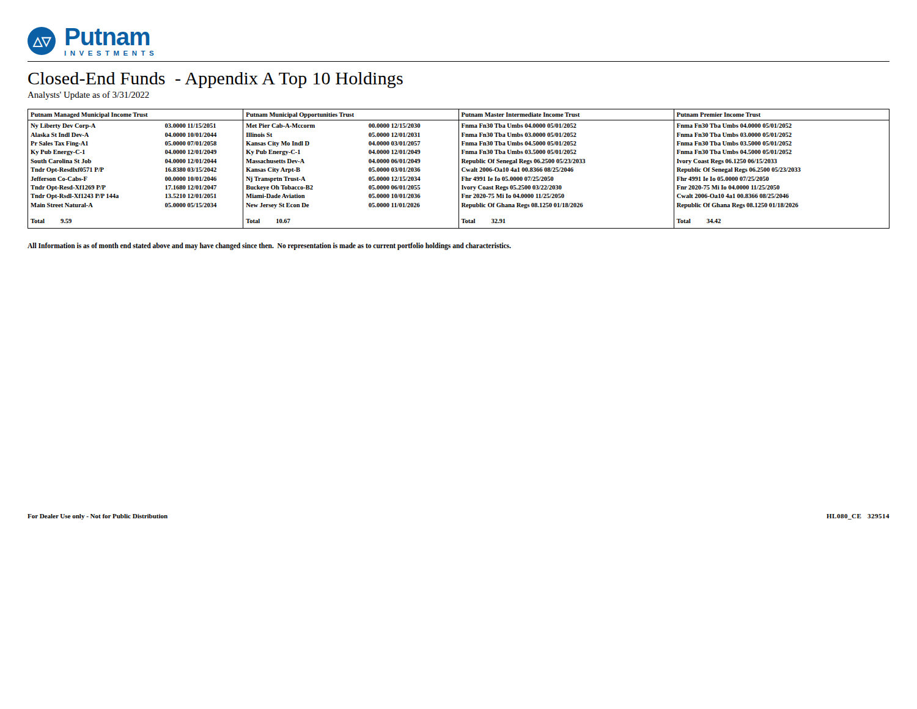△▽
Putnam
INVESTMENTS
Closed-End Funds - Appendix A Top 10 Holdings
Analysts' Update as of 3/31/2022
| Putnam Managed Municipal Income Trust / Ny Liberty Dev Corp-A / 03.0000 11/15/2051 / / Alaska St Indl Dev-A / 04.0000 10/01/2044 / / Pr Sales Tax Fing-A1 / 05.0000 07/01/2058 / / Ky Pub Energy-C-1 / 04.0000 12/01/2049 / / South Carolina St Job / 04.0000 12/01/2044 / / Tndr Opt-Resdlxf0571 P/P / 16.8380 03/15/2042 / / Jefferson Co-Cabs-F / 00.0000 10/01/2046 / / Tndr Opt-Resd-Xf1269 P/P / 17.1680 12/01/2047 / / Tndr Opt-Rsdl-Xf1243 P/P 144a / 13.5210 12/01/2051 / / Main Street Natural-A / 05.0000 05/15/2034 / Total 9.59 | Putnam Municipal Opportunities Trust / Met Pier Cab-A-Mccorm / 00.0000 12/15/2030 / / Illinois St / 05.0000 12/01/2031 / / Kansas City Mo Indl D / 04.0000 03/01/2057 / / Ky Pub Energy-C-1 / 04.0000 12/01/2049 / / Massachusetts Dev-A / 04.0000 06/01/2049 / / Kansas City Arpt-B / 05.0000 03/01/2036 / / Nj Transprtn Trust-A / 05.0000 12/15/2034 / / Buckeye Oh Tobacco-B2 / 05.0000 06/01/2055 / / Miami-Dade Aviation / 05.0000 10/01/2036 / / New Jersey St Econ De / 05.0000 11/01/2026 / Total 10.67 | Putnam Master Intermediate Income Trust / Fnma Fn30 Tba Umbs 04.0000 05/01/2052 / / Fnma Fn30 Tba Umbs 03.0000 05/01/2052 / / Fnma Fn30 Tba Umbs 04.5000 05/01/2052 / / Fnma Fn30 Tba Umbs 03.5000 05/01/2052 / / Republic Of Senegal Regs 06.2500 05/23/2033 / / Cwalt 2006-Oa10 4a1 00.8366 08/25/2046 / / Fhr 4991 Ie Io 05.0000 07/25/2050 / / Ivory Coast Regs 05.2500 03/22/2030 / / Fnr 2020-75 Mi Io 04.0000 11/25/2050 / / Republic Of Ghana Regs 08.1250 01/18/2026 / Total 32.91 | Putnam Premier Income Trust / Fnma Fn30 Tba Umbs 04.0000 05/01/2052 / / Fnma Fn30 Tba Umbs 03.0000 05/01/2052 / / Fnma Fn30 Tba Umbs 03.5000 05/01/2052 / / Fnma Fn30 Tba Umbs 04.5000 05/01/2052 / / Ivory Coast Regs 06.1250 06/15/2033 / / Republic Of Senegal Regs 06.2500 05/23/2033 / / Fhr 4991 Ie Io 05.0000 07/25/2050 / / Fnr 2020-75 Mi Io 04.0000 11/25/2050 / / Cwalt 2006-Oa10 4a1 00.8366 08/25/2046 / / Republic Of Ghana Regs 08.1250 01/18/2026 / Total 34.42 |
All Information is as of month end stated above and may have changed since then. No representation is made as to current portfolio holdings and characteristics.
For Dealer Use only - Not for Public Distribution
HL080_CE 329514